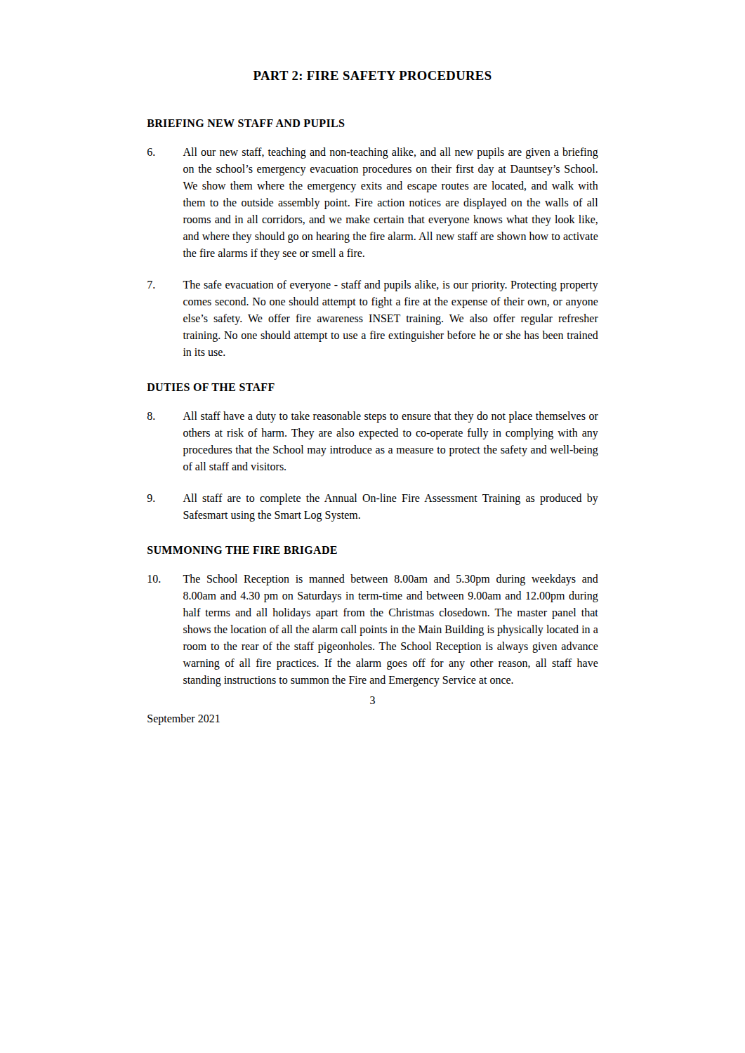PART 2: FIRE SAFETY PROCEDURES
BRIEFING NEW STAFF AND PUPILS
6.
All our new staff, teaching and non-teaching alike, and all new pupils are given a briefing on the school’s emergency evacuation procedures on their first day at Dauntsey’s School. We show them where the emergency exits and escape routes are located, and walk with them to the outside assembly point. Fire action notices are displayed on the walls of all rooms and in all corridors, and we make certain that everyone knows what they look like, and where they should go on hearing the fire alarm. All new staff are shown how to activate the fire alarms if they see or smell a fire.
7.
The safe evacuation of everyone - staff and pupils alike, is our priority. Protecting property comes second. No one should attempt to fight a fire at the expense of their own, or anyone else’s safety. We offer fire awareness INSET training. We also offer regular refresher training. No one should attempt to use a fire extinguisher before he or she has been trained in its use.
DUTIES OF THE STAFF
8.
All staff have a duty to take reasonable steps to ensure that they do not place themselves or others at risk of harm. They are also expected to co-operate fully in complying with any procedures that the School may introduce as a measure to protect the safety and well-being of all staff and visitors.
9.
All staff are to complete the Annual On-line Fire Assessment Training as produced by Safesmart using the Smart Log System.
SUMMONING THE FIRE BRIGADE
10.
The School Reception is manned between 8.00am and 5.30pm during weekdays and 8.00am and 4.30 pm on Saturdays in term-time and between 9.00am and 12.00pm during half terms and all holidays apart from the Christmas closedown. The master panel that shows the location of all the alarm call points in the Main Building is physically located in a room to the rear of the staff pigeonholes. The School Reception is always given advance warning of all fire practices. If the alarm goes off for any other reason, all staff have standing instructions to summon the Fire and Emergency Service at once.
3
September 2021